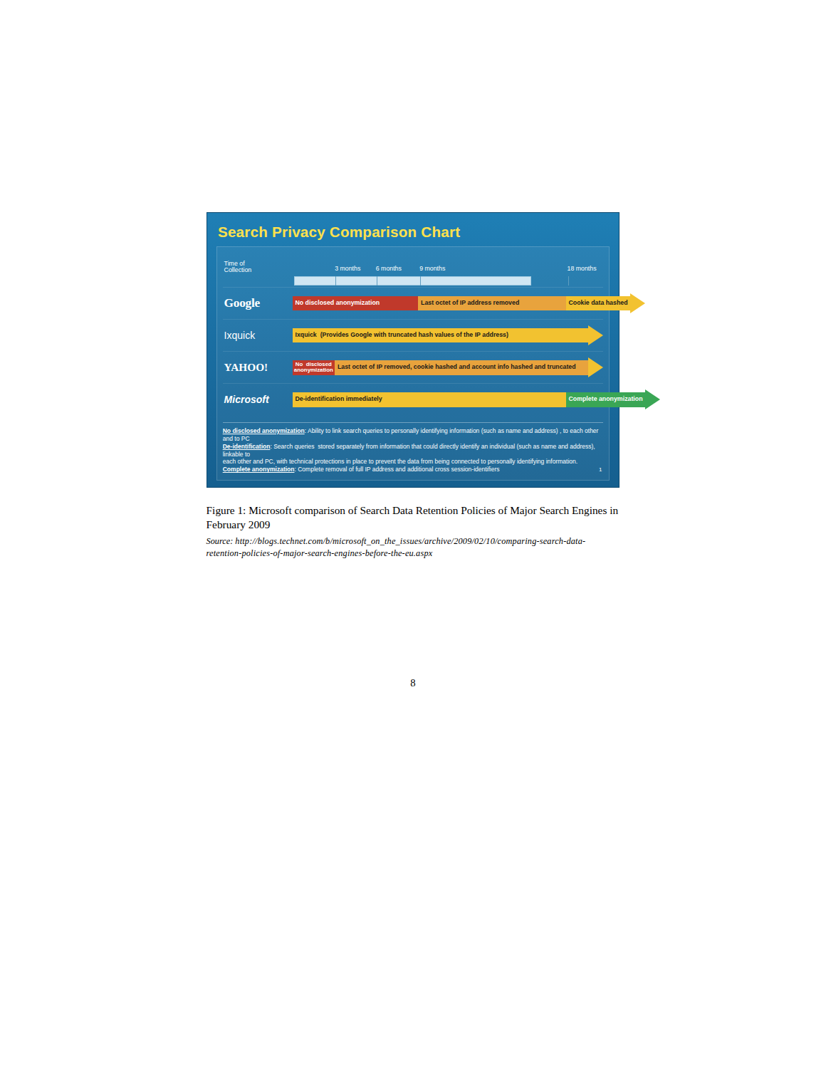Search Privacy Comparison Chart
Time of
Collection
3 months 6 months 9 months 18 months
Google
No disclosed anonymization
Last octet of IP address removed
Cookie data hashed
Ixquick
Ixquick (Provides Google with truncated hash values of the IP address)
YAHOO!
No disclosed
anonymization
Last octet of IP removed, cookie hashed and account info hashed and truncated
Microsoft
De-identification immediately
Complete anonymization
No disclosed anonymization: Ability to link search queries to personally identifying information (such as name and address) , to each other and to PC
De-identification: Search queries stored separately from information that could directly identify an individual (such as name and address), linkable to
each other and PC, with technical protections in place to prevent the data from being connected to personally identifying information.
Complete anonymization: Complete removal of full IP address and additional cross session-identifiers
1
Figure 1: Microsoft comparison of Search Data Retention Policies of Major Search Engines in February 2009
Source: http://blogs.technet.com/b/microsoft_on_the_issues/archive/2009/02/10/comparing-search-data-retention-policies-of-major-search-engines-before-the-eu.aspx
8